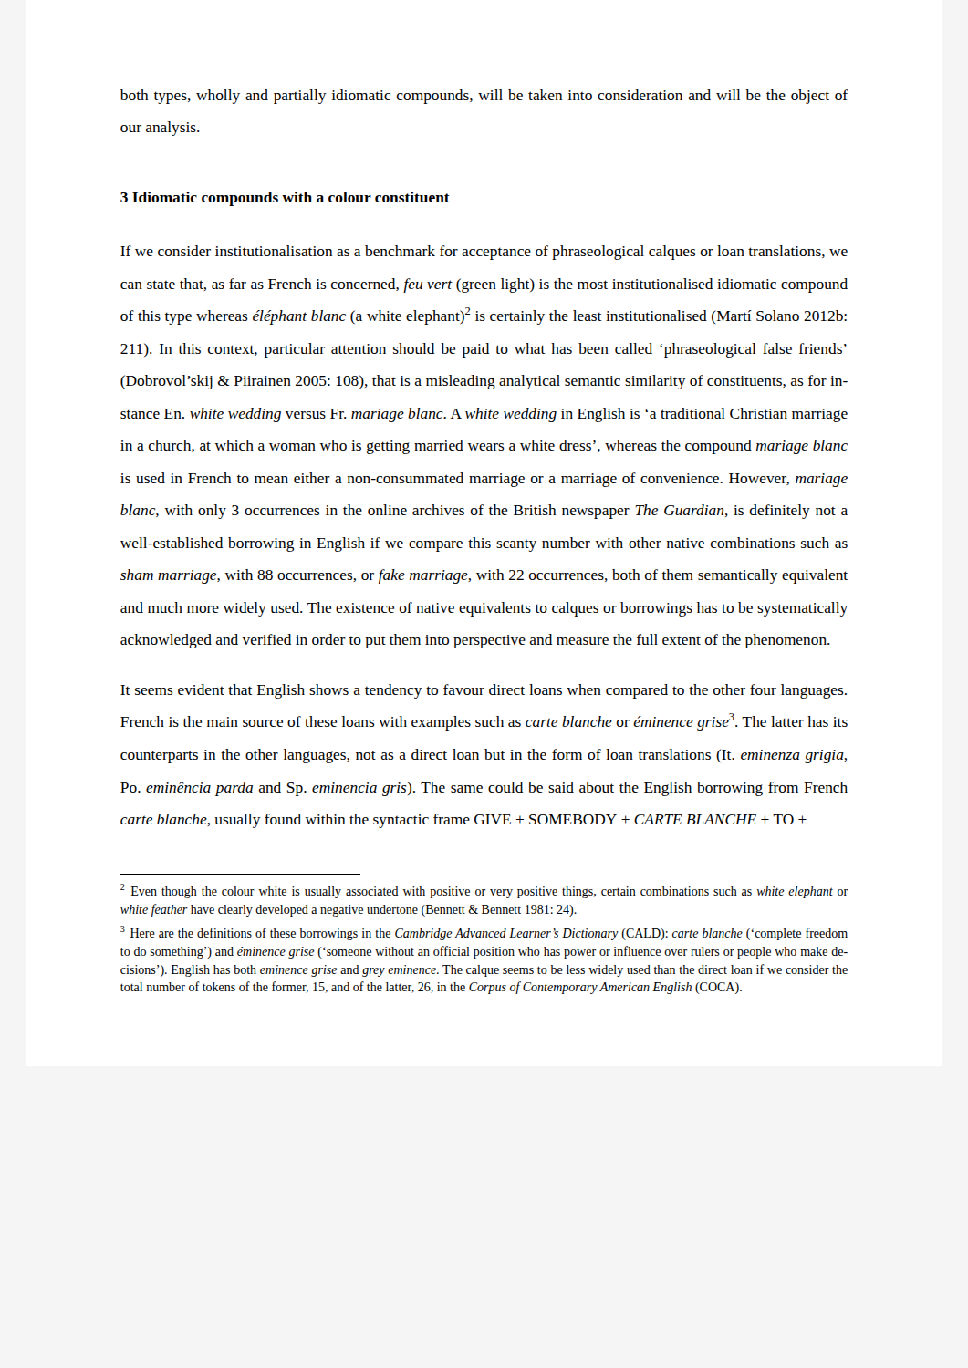both types, wholly and partially idiomatic compounds, will be taken into consideration and will be the object of our analysis.
3 Idiomatic compounds with a colour constituent
If we consider institutionalisation as a benchmark for acceptance of phraseological calques or loan translations, we can state that, as far as French is concerned, feu vert (green light) is the most institutionalised idiomatic compound of this type whereas éléphant blanc (a white elephant)2 is certainly the least institutionalised (Martí Solano 2012b: 211). In this context, particular attention should be paid to what has been called ‘phraseological false friends’ (Dobrovol’skij & Piirainen 2005: 108), that is a misleading analytical semantic similarity of constituents, as for instance En. white wedding versus Fr. mariage blanc. A white wedding in English is ‘a traditional Christian marriage in a church, at which a woman who is getting married wears a white dress’, whereas the compound mariage blanc is used in French to mean either a non-consummated marriage or a marriage of convenience. However, mariage blanc, with only 3 occurrences in the online archives of the British newspaper The Guardian, is definitely not a well-established borrowing in English if we compare this scanty number with other native combinations such as sham marriage, with 88 occurrences, or fake marriage, with 22 occurrences, both of them semantically equivalent and much more widely used. The existence of native equivalents to calques or borrowings has to be systematically acknowledged and verified in order to put them into perspective and measure the full extent of the phenomenon.
It seems evident that English shows a tendency to favour direct loans when compared to the other four languages. French is the main source of these loans with examples such as carte blanche or éminence grise3. The latter has its counterparts in the other languages, not as a direct loan but in the form of loan translations (It. eminenza grigia, Po. eminência parda and Sp. eminencia gris). The same could be said about the English borrowing from French carte blanche, usually found within the syntactic frame GIVE + SOMEBODY + CARTE BLANCHE + TO +
2 Even though the colour white is usually associated with positive or very positive things, certain combinations such as white elephant or white feather have clearly developed a negative undertone (Bennett & Bennett 1981: 24).
3 Here are the definitions of these borrowings in the Cambridge Advanced Learner’s Dictionary (CALD): carte blanche (‘complete freedom to do something’) and éminence grise (‘someone without an official position who has power or influence over rulers or people who make decisions’). English has both eminence grise and grey eminence. The calque seems to be less widely used than the direct loan if we consider the total number of tokens of the former, 15, and of the latter, 26, in the Corpus of Contemporary American English (COCA).